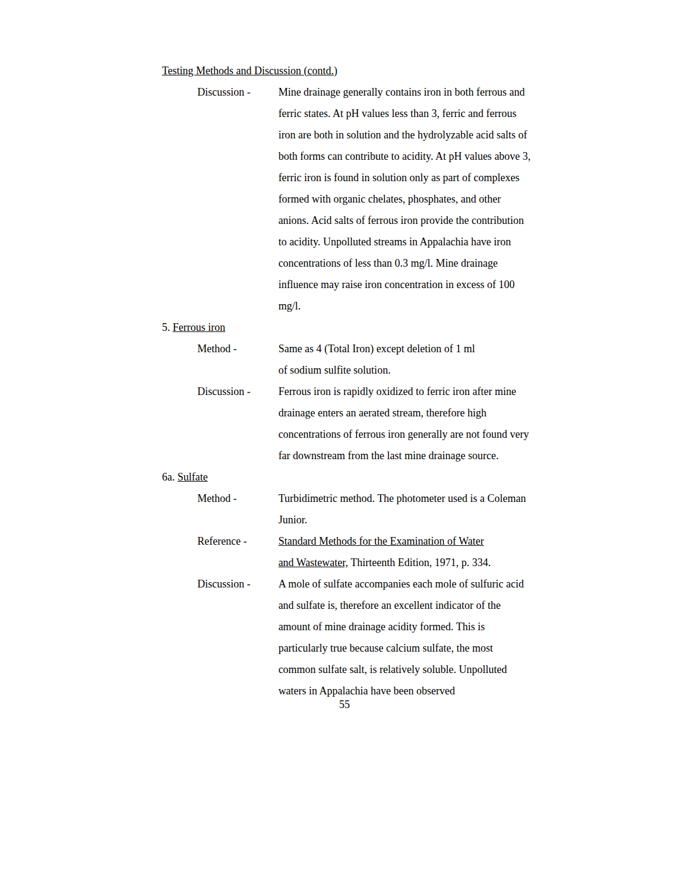Testing Methods and Discussion (contd.)
Discussion -
Mine drainage generally contains iron in both ferrous and ferric states. At pH values less than 3, ferric and ferrous iron are both in solution and the hydrolyzable acid salts of both forms can contribute to acidity. At pH values above 3, ferric iron is found in solution only as part of complexes formed with organic chelates, phosphates, and other anions. Acid salts of ferrous iron provide the contribution to acidity. Unpolluted streams in Appalachia have iron concentrations of less than 0.3 mg/l. Mine drainage influence may raise iron concentration in excess of 100 mg/l.
5. Ferrous iron
Method -
Same as 4 (Total Iron) except deletion of 1 ml
of sodium sulfite solution.
Discussion -
Ferrous iron is rapidly oxidized to ferric iron after mine drainage enters an aerated stream, therefore high concentrations of ferrous iron generally are not found very far downstream from the last mine drainage source.
6a. Sulfate
Method -
Turbidimetric method. The photometer used is a Coleman Junior.
Reference -
Standard Methods for the Examination of Water
and Wastewater, Thirteenth Edition, 1971, p. 334.
Discussion -
A mole of sulfate accompanies each mole of sulfuric acid and sulfate is, therefore an excellent indicator of the amount of mine drainage acidity formed. This is particularly true because calcium sulfate, the most common sulfate salt, is relatively soluble. Unpolluted waters in Appalachia have been observed
55